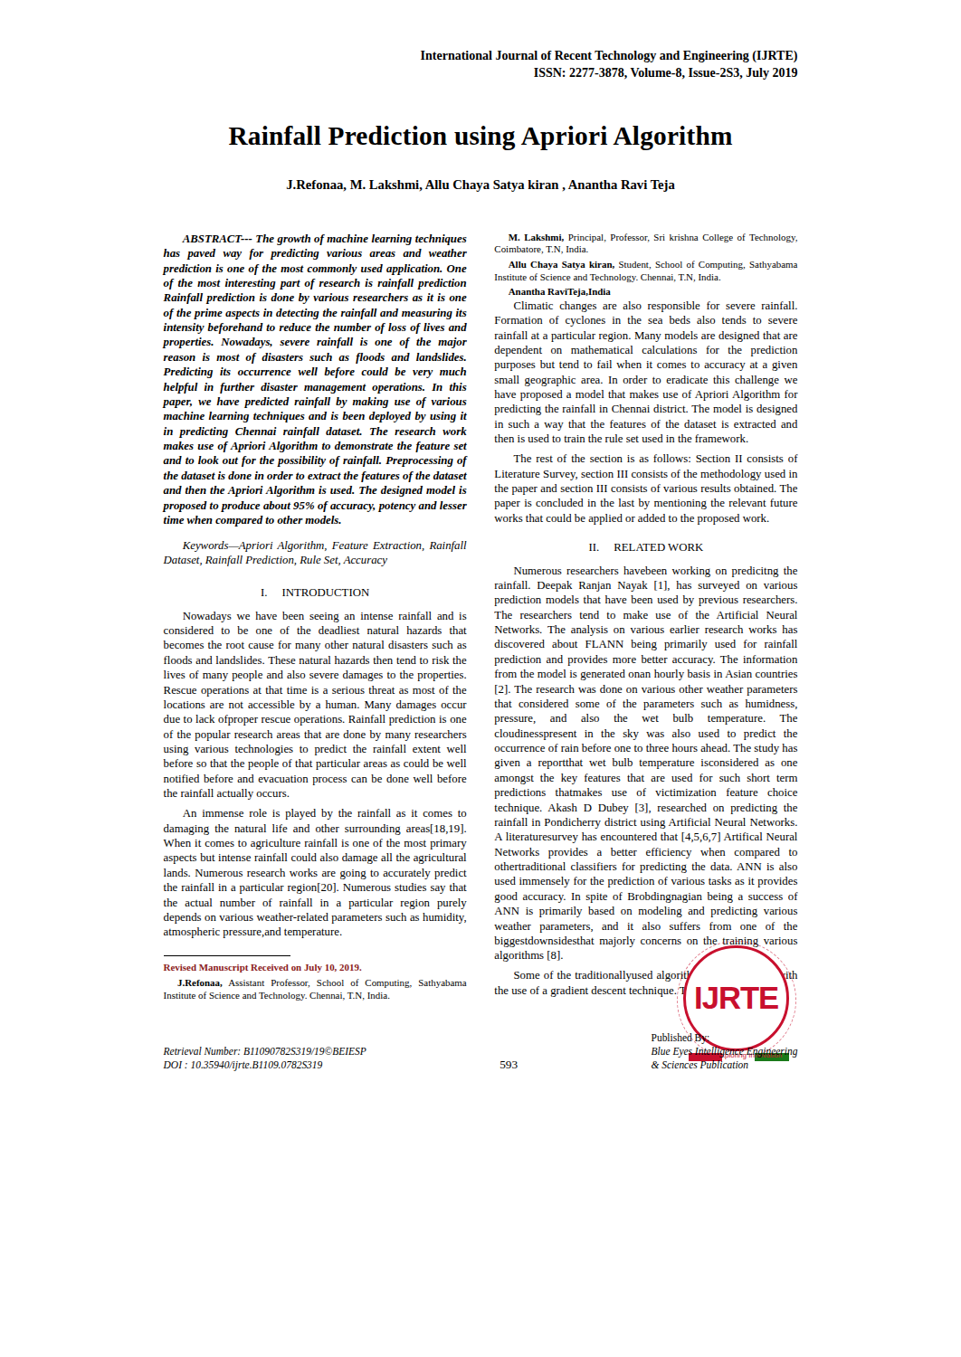International Journal of Recent Technology and Engineering (IJRTE)
ISSN: 2277-3878, Volume-8, Issue-2S3, July 2019
Rainfall Prediction using Apriori Algorithm
J.Refonaa, M. Lakshmi, Allu Chaya Satya kiran , Anantha Ravi Teja
ABSTRACT--- The growth of machine learning techniques has paved way for predicting various areas and weather prediction is one of the most commonly used application. One of the most interesting part of research is rainfall prediction Rainfall prediction is done by various researchers as it is one of the prime aspects in detecting the rainfall and measuring its intensity beforehand to reduce the number of loss of lives and properties. Nowadays, severe rainfall is one of the major reason is most of disasters such as floods and landslides. Predicting its occurrence well before could be very much helpful in further disaster management operations. In this paper, we have predicted rainfall by making use of various machine learning techniques and is been deployed by using it in predicting Chennai rainfall dataset. The research work makes use of Apriori Algorithm to demonstrate the feature set and to look out for the possibility of rainfall. Preprocessing of the dataset is done in order to extract the features of the dataset and then the Apriori Algorithm is used. The designed model is proposed to produce about 95% of accuracy, potency and lesser time when compared to other models.
Keywords—Apriori Algorithm, Feature Extraction, Rainfall Dataset, Rainfall Prediction, Rule Set, Accuracy
I. INTRODUCTION
Nowadays we have been seeing an intense rainfall and is considered to be one of the deadliest natural hazards that becomes the root cause for many other natural disasters such as floods and landslides. These natural hazards then tend to risk the lives of many people and also severe damages to the properties. Rescue operations at that time is a serious threat as most of the locations are not accessible by a human. Many damages occur due to lack ofproper rescue operations. Rainfall prediction is one of the popular research areas that are done by many researchers using various technologies to predict the rainfall extent well before so that the people of that particular areas as could be well notified before and evacuation process can be done well before the rainfall actually occurs.
An immense role is played by the rainfall as it comes to damaging the natural life and other surrounding areas[18,19]. When it comes to agriculture rainfall is one of the most primary aspects but intense rainfall could also damage all the agricultural lands. Numerous research works are going to accurately predict the rainfall in a particular region[20]. Numerous studies say that the actual number of rainfall in a particular region purely depends on various weather-related parameters such as humidity, atmospheric pressure,and temperature.
Revised Manuscript Received on July 10, 2019.
J.Refonaa, Assistant Professor, School of Computing, Sathyabama Institute of Science and Technology. Chennai, T.N, India.
M. Lakshmi, Principal, Professor, Sri krishna College of Technology, Coimbatore, T.N, India.
Allu Chaya Satya kiran, Student, School of Computing, Sathyabama Institute of Science and Technology. Chennai, T.N, India.
Anantha RaviTeja,India
Climatic changes are also responsible for severe rainfall. Formation of cyclones in the sea beds also tends to severe rainfall at a particular region. Many models are designed that are dependent on mathematical calculations for the prediction purposes but tend to fail when it comes to accuracy at a given small geographic area. In order to eradicate this challenge we have proposed a model that makes use of Apriori Algorithm for predicting the rainfall in Chennai district. The model is designed in such a way that the features of the dataset is extracted and then is used to train the rule set used in the framework.
The rest of the section is as follows: Section II consists of Literature Survey, section III consists of the methodology used in the paper and section III consists of various results obtained. The paper is concluded in the last by mentioning the relevant future works that could be applied or added to the proposed work.
II. RELATED WORK
Numerous researchers havebeen working on predicitng the rainfall. Deepak Ranjan Nayak [1], has surveyed on various prediction models that have been used by previous researchers. The researchers tend to make use of the Artificial Neural Networks. The analysis on various earlier research works has discovered about FLANN being primarily used for rainfall prediction and provides more better accuracy. The information from the model is generated onan hourly basis in Asian countries [2]. The research was done on various other weather parameters that considered some of the parameters such as humidness, pressure, and also the wet bulb temperature. The cloudinesspresent in the sky was also used to predict the occurrence of rain before one to three hours ahead. The study has given a reportthat wet bulb temperature isconsidered as one amongst the key features that are used for such short term predictions thatmakes use of victimization feature choice technique. Akash D Dubey [3], researched on predicting the rainfall in Pondicherry district using Artificial Neural Networks. A literaturesurvey has encountered that [4,5,6,7] Artifical Neural Networks provides a better efficiency when compared to othertraditional classifiers for predicting the data. ANN is also used immensely for the prediction of various tasks as it provides good accuracy. In spite of Brobdingnagian being a success of ANN is primarily based on modeling and predicting various weather parameters, and it also suffers from one of the biggestdownsidesthat majorly concerns on the training various algorithms [8].
Some of the traditionallyused algorithms are supported with the use of a gradient descent technique. These
IJRTE
Exploring Innovation
Retrieval Number: B11090782S319/19©BEIESP
DOI : 10.35940/ijrte.B1109.0782S319
593
Published By:
Blue Eyes Intelligence Engineering
& Sciences Publication